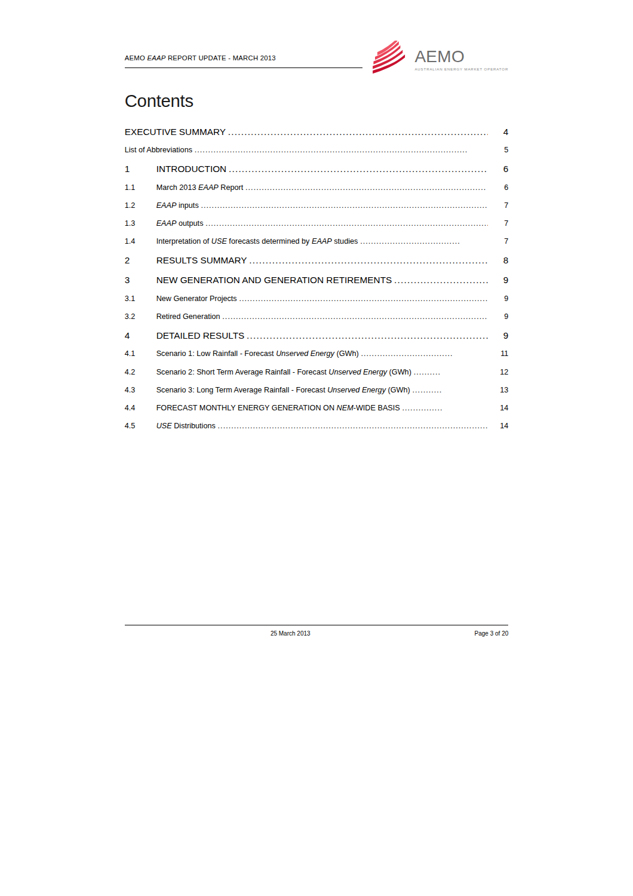AEMO EAAP REPORT UPDATE - MARCH 2013
AEMO AUSTRALIAN ENERGY MARKET OPERATOR
Contents
EXECUTIVE SUMMARY .................................................................................................. 4
List of Abbreviations ..................................................................................................... 5
1 INTRODUCTION ............................................................................................. 6
1.1 March 2013 EAAP Report ......................................................................................... 6
1.2 EAAP inputs ............................................................................................................. 7
1.3 EAAP outputs .......................................................................................................... 7
1.4 Interpretation of USE forecasts determined by EAAP studies ..................................... 7
2 RESULTS SUMMARY ..................................................................................... 8
3 NEW GENERATION AND GENERATION RETIREMENTS ............................. 9
3.1 New Generator Projects .............................................................................................. 9
3.2 Retired Generation .................................................................................................... 9
4 DETAILED RESULTS ....................................................................................... 9
4.1 Scenario 1: Low Rainfall - Forecast Unserved Energy (GWh) .................................. 11
4.2 Scenario 2: Short Term Average Rainfall - Forecast Unserved Energy (GWh) .......... 12
4.3 Scenario 3: Long Term Average Rainfall - Forecast Unserved Energy (GWh) ........... 13
4.4 FORECAST MONTHLY ENERGY GENERATION ON NEM-WIDE BASIS ............... 14
4.5 USE Distributions ..................................................................................................... 14
25 March 2013 Page 3 of 20